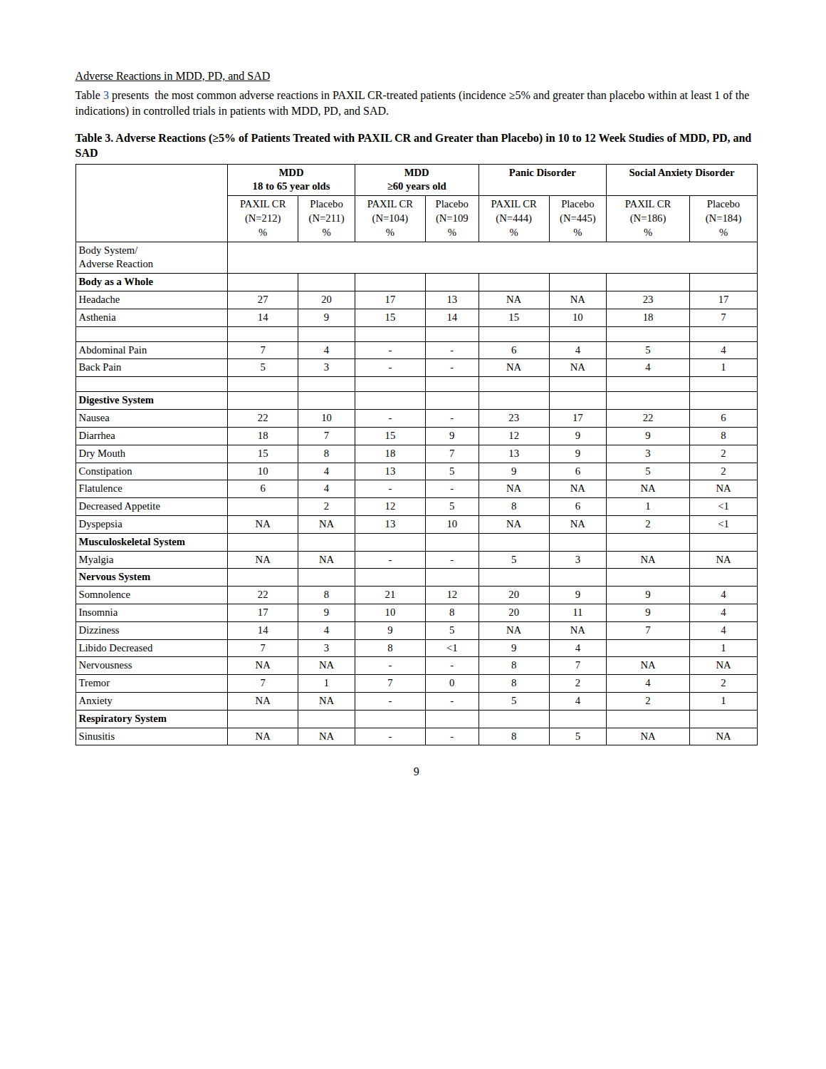Adverse Reactions in MDD, PD, and SAD
Table 3 presents the most common adverse reactions in PAXIL CR-treated patients (incidence ≥5% and greater than placebo within at least 1 of the indications) in controlled trials in patients with MDD, PD, and SAD.
Table 3. Adverse Reactions (≥5% of Patients Treated with PAXIL CR and Greater than Placebo) in 10 to 12 Week Studies of MDD, PD, and SAD
| | MDD 18 to 65 year olds | MDD ≥60 years old | Panic Disorder | Social Anxiety Disorder |
| --- | --- | --- | --- | --- |
| PAXIL CR (N=212) % | Placebo (N=211) % | PAXIL CR (N=104) % | Placebo (N=109 % | PAXIL CR (N=444) % | Placebo (N=445) % | PAXIL CR (N=186) % | Placebo (N=184) % |
| Body System/ Adverse Reaction | |
| Body as a Whole | | | | | | | | |
| Headache | 27 | 20 | 17 | 13 | NA | NA | 23 | 17 |
| Asthenia | 14 | 9 | 15 | 14 | 15 | 10 | 18 | 7 |
| Abdominal Pain | 7 | 4 | - | - | 6 | 4 | 5 | 4 |
| Back Pain | 5 | 3 | - | - | NA | NA | 4 | 1 |
| Digestive System | | | | | | | | |
| Nausea | 22 | 10 | - | - | 23 | 17 | 22 | 6 |
| Diarrhea | 18 | 7 | 15 | 9 | 12 | 9 | 9 | 8 |
| Dry Mouth | 15 | 8 | 18 | 7 | 13 | 9 | 3 | 2 |
| Constipation | 10 | 4 | 13 | 5 | 9 | 6 | 5 | 2 |
| Flatulence | 6 | 4 | - | - | NA | NA | NA | NA |
| Decreased Appetite | | 2 | 12 | 5 | 8 | 6 | 1 | <1 |
| Dyspepsia | NA | NA | 13 | 10 | NA | NA | 2 | <1 |
| Musculoskeletal System | | | | | | | | |
| Myalgia | NA | NA | - | - | 5 | 3 | NA | NA |
| Nervous System | | | | | | | | |
| Somnolence | 22 | 8 | 21 | 12 | 20 | 9 | 9 | 4 |
| Insomnia | 17 | 9 | 10 | 8 | 20 | 11 | 9 | 4 |
| Dizziness | 14 | 4 | 9 | 5 | NA | NA | 7 | 4 |
| Libido Decreased | 7 | 3 | 8 | <1 | 9 | 4 | | 1 |
| Nervousness | NA | NA | - | - | 8 | 7 | NA | NA |
| Tremor | 7 | 1 | 7 | 0 | 8 | 2 | 4 | 2 |
| Anxiety | NA | NA | - | - | 5 | 4 | 2 | 1 |
| Respiratory System | | | | | | | | |
| Sinusitis | NA | NA | - | - | 8 | 5 | NA | NA |
9